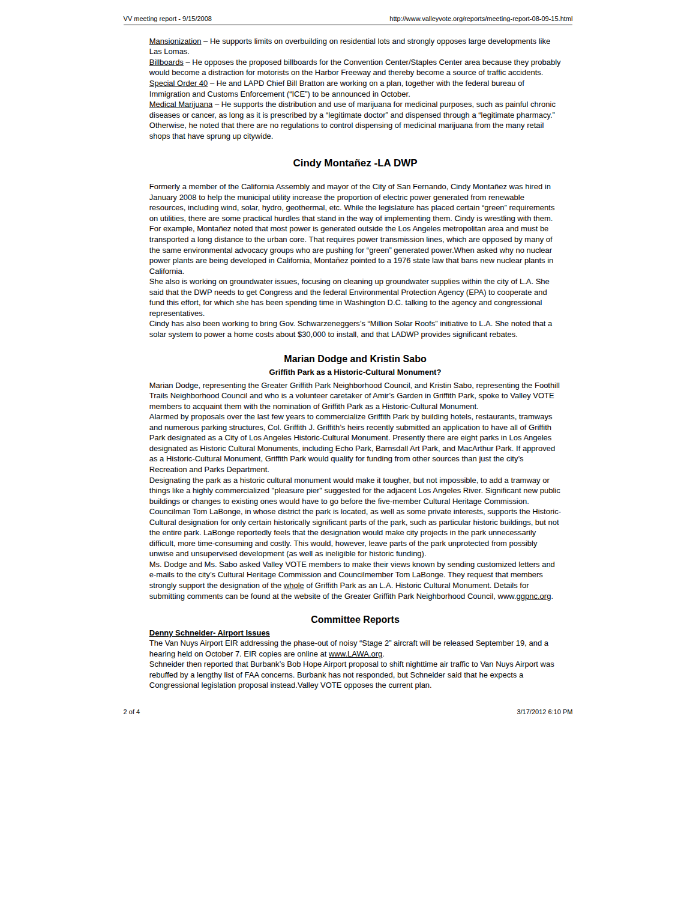VV meeting report - 9/15/2008
http://www.valleyvote.org/reports/meeting-report-08-09-15.html
Mansionization – He supports limits on overbuilding on residential lots and strongly opposes large developments like Las Lomas.
Billboards – He opposes the proposed billboards for the Convention Center/Staples Center area because they probably would become a distraction for motorists on the Harbor Freeway and thereby become a source of traffic accidents.
Special Order 40 – He and LAPD Chief Bill Bratton are working on a plan, together with the federal bureau of Immigration and Customs Enforcement (“ICE”) to be announced in October.
Medical Marijuana – He supports the distribution and use of marijuana for medicinal purposes, such as painful chronic diseases or cancer, as long as it is prescribed by a “legitimate doctor” and dispensed through a “legitimate pharmacy.” Otherwise, he noted that there are no regulations to control dispensing of medicinal marijuana from the many retail shops that have sprung up citywide.
Cindy Montañez -LA DWP
Formerly a member of the California Assembly and mayor of the City of San Fernando, Cindy Montañez was hired in January 2008 to help the municipal utility increase the proportion of electric power generated from renewable resources, including wind, solar, hydro, geothermal, etc. While the legislature has placed certain “green” requirements on utilities, there are some practical hurdles that stand in the way of implementing them. Cindy is wrestling with them. For example, Montañez noted that most power is generated outside the Los Angeles metropolitan area and must be transported a long distance to the urban core. That requires power transmission lines, which are opposed by many of the same environmental advocacy groups who are pushing for “green” generated power.When asked why no nuclear power plants are being developed in California, Montañez pointed to a 1976 state law that bans new nuclear plants in California.
She also is working on groundwater issues, focusing on cleaning up groundwater supplies within the city of L.A. She said that the DWP needs to get Congress and the federal Environmental Protection Agency (EPA) to cooperate and fund this effort, for which she has been spending time in Washington D.C. talking to the agency and congressional representatives.
Cindy has also been working to bring Gov. Schwarzeneggers’s “Million Solar Roofs” initiative to L.A. She noted that a solar system to power a home costs about $30,000 to install, and that LADWP provides significant rebates.
Marian Dodge and Kristin Sabo
Griffith Park as a Historic-Cultural Monument?
Marian Dodge, representing the Greater Griffith Park Neighborhood Council, and Kristin Sabo, representing the Foothill Trails Neighborhood Council and who is a volunteer caretaker of Amir’s Garden in Griffith Park, spoke to Valley VOTE members to acquaint them with the nomination of Griffith Park as a Historic-Cultural Monument.
Alarmed by proposals over the last few years to commercialize Griffith Park by building hotels, restaurants, tramways and numerous parking structures, Col. Griffith J. Griffith’s heirs recently submitted an application to have all of Griffith Park designated as a City of Los Angeles Historic-Cultural Monument. Presently there are eight parks in Los Angeles designated as Historic Cultural Monuments, including Echo Park, Barnsdall Art Park, and MacArthur Park. If approved as a Historic-Cultural Monument, Griffith Park would qualify for funding from other sources than just the city’s Recreation and Parks Department.
Designating the park as a historic cultural monument would make it tougher, but not impossible, to add a tramway or things like a highly commercialized "pleasure pier" suggested for the adjacent Los Angeles River. Significant new public buildings or changes to existing ones would have to go before the five-member Cultural Heritage Commission.
Councilman Tom LaBonge, in whose district the park is located, as well as some private interests, supports the Historic-Cultural designation for only certain historically significant parts of the park, such as particular historic buildings, but not the entire park. LaBonge reportedly feels that the designation would make city projects in the park unnecessarily difficult, more time-consuming and costly. This would, however, leave parts of the park unprotected from possibly unwise and unsupervised development (as well as ineligible for historic funding).
Ms. Dodge and Ms. Sabo asked Valley VOTE members to make their views known by sending customized letters and e-mails to the city’s Cultural Heritage Commission and Councilmember Tom LaBonge. They request that members strongly support the designation of the whole of Griffith Park as an L.A. Historic Cultural Monument. Details for submitting comments can be found at the website of the Greater Griffith Park Neighborhood Council, www.ggpnc.org.
Committee Reports
Denny Schneider- Airport Issues
The Van Nuys Airport EIR addressing the phase-out of noisy “Stage 2” aircraft will be released September 19, and a hearing held on October 7. EIR copies are online at www.LAWA.org.
Schneider then reported that Burbank’s Bob Hope Airport proposal to shift nighttime air traffic to Van Nuys Airport was rebuffed by a lengthy list of FAA concerns. Burbank has not responded, but Schneider said that he expects a Congressional legislation proposal instead.Valley VOTE opposes the current plan.
2 of 4
3/17/2012 6:10 PM